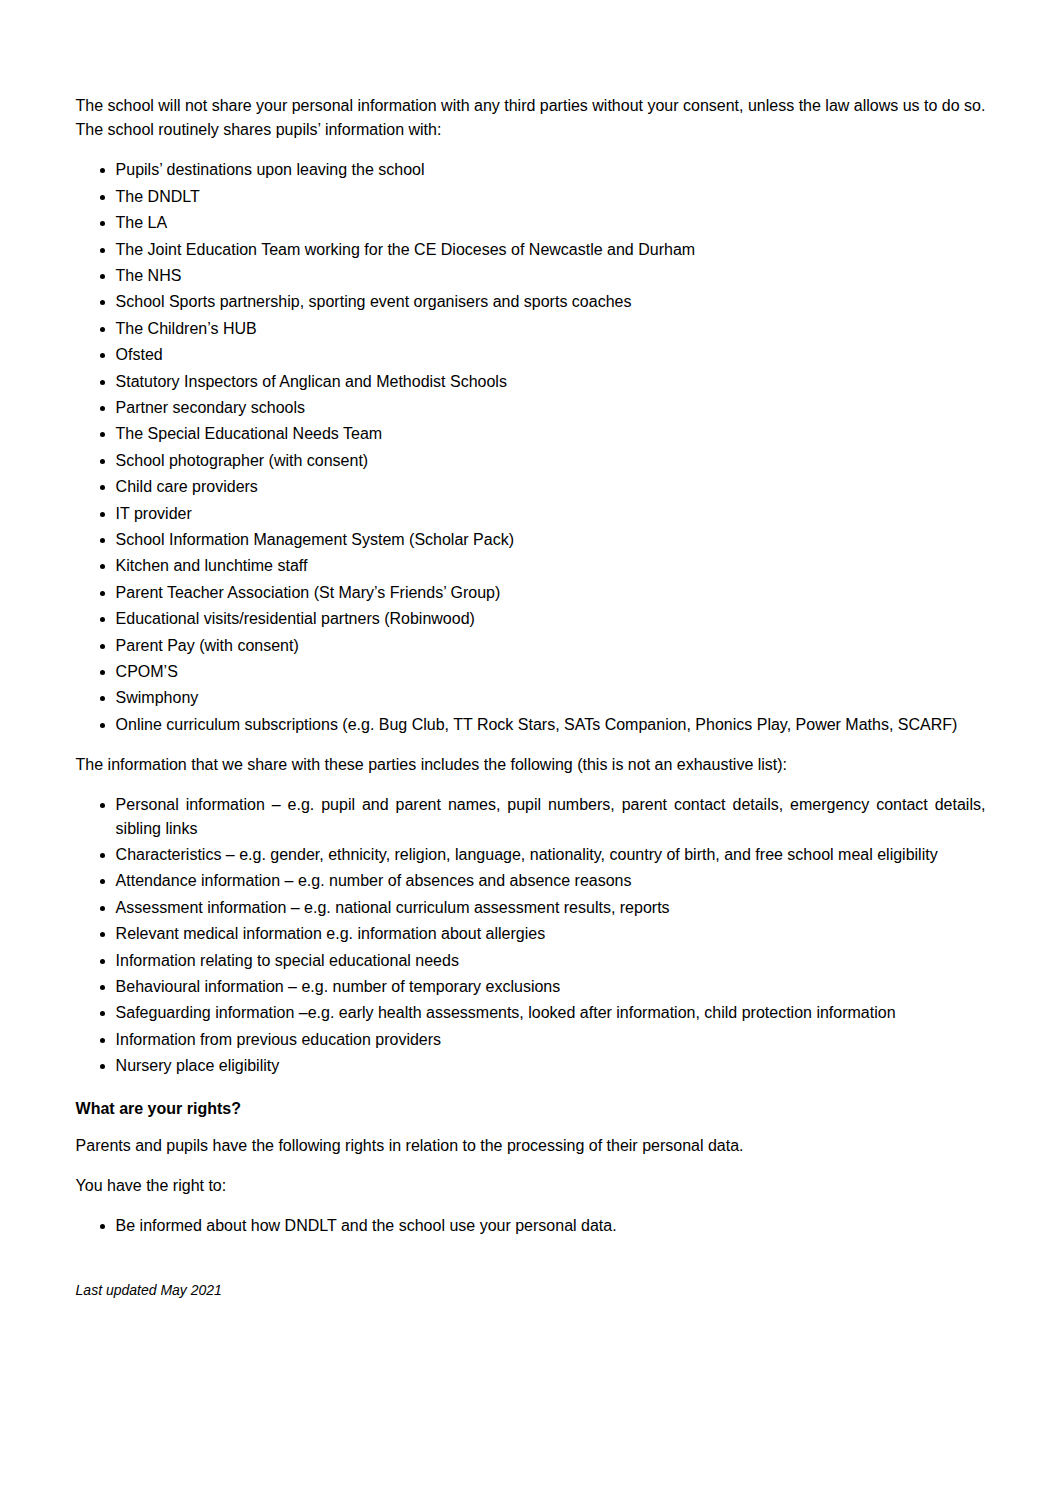The school will not share your personal information with any third parties without your consent, unless the law allows us to do so. The school routinely shares pupils’ information with:
Pupils’ destinations upon leaving the school
The DNDLT
The LA
The Joint Education Team working for the CE Dioceses of Newcastle and Durham
The NHS
School Sports partnership, sporting event organisers and sports coaches
The Children’s HUB
Ofsted
Statutory Inspectors of Anglican and Methodist Schools
Partner secondary schools
The Special Educational Needs Team
School photographer (with consent)
Child care providers
IT provider
School Information Management System (Scholar Pack)
Kitchen and lunchtime staff
Parent Teacher Association (St Mary’s Friends’ Group)
Educational visits/residential partners (Robinwood)
Parent Pay (with consent)
CPOM’S
Swimphony
Online curriculum subscriptions (e.g. Bug Club, TT Rock Stars, SATs Companion, Phonics Play, Power Maths, SCARF)
The information that we share with these parties includes the following (this is not an exhaustive list):
Personal information – e.g. pupil and parent names, pupil numbers, parent contact details, emergency contact details, sibling links
Characteristics – e.g. gender, ethnicity, religion, language, nationality, country of birth, and free school meal eligibility
Attendance information – e.g. number of absences and absence reasons
Assessment information – e.g. national curriculum assessment results, reports
Relevant medical information e.g. information about allergies
Information relating to special educational needs
Behavioural information – e.g. number of temporary exclusions
Safeguarding information –e.g. early health assessments, looked after information, child protection information
Information from previous education providers
Nursery place eligibility
What are your rights?
Parents and pupils have the following rights in relation to the processing of their personal data.
You have the right to:
Be informed about how DNDLT and the school use your personal data.
Last updated May 2021